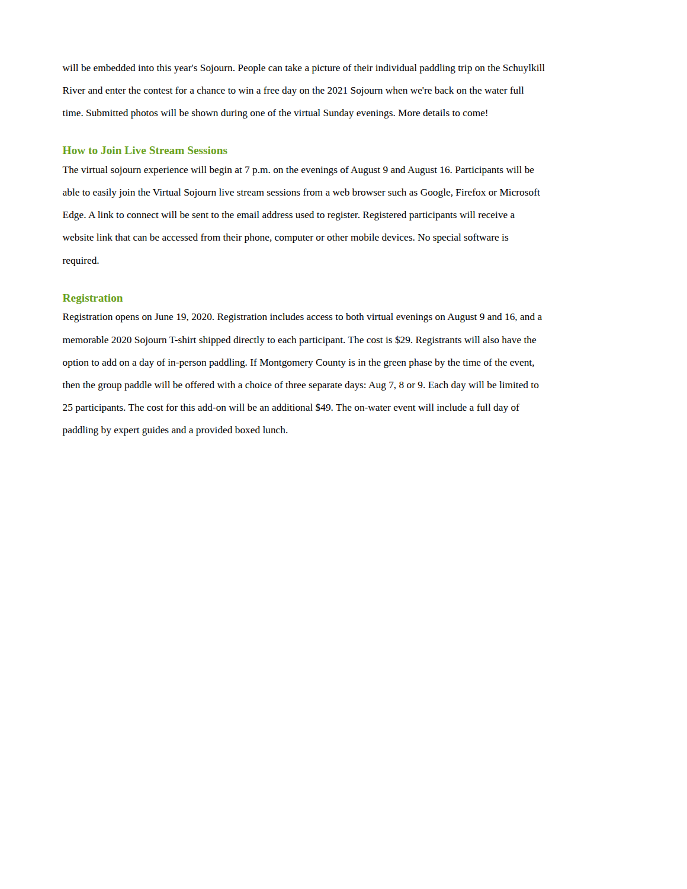will be embedded into this year's Sojourn. People can take a picture of their individual paddling trip on the Schuylkill River and enter the contest for a chance to win a free day on the 2021 Sojourn when we're back on the water full time. Submitted photos will be shown during one of the virtual Sunday evenings. More details to come!
How to Join Live Stream Sessions
The virtual sojourn experience will begin at 7 p.m. on the evenings of August 9 and August 16. Participants will be able to easily join the Virtual Sojourn live stream sessions from a web browser such as Google, Firefox or Microsoft Edge. A link to connect will be sent to the email address used to register. Registered participants will receive a website link that can be accessed from their phone, computer or other mobile devices. No special software is required.
Registration
Registration opens on June 19, 2020. Registration includes access to both virtual evenings on August 9 and 16, and a memorable 2020 Sojourn T-shirt shipped directly to each participant. The cost is $29. Registrants will also have the option to add on a day of in-person paddling. If Montgomery County is in the green phase by the time of the event, then the group paddle will be offered with a choice of three separate days: Aug 7, 8 or 9. Each day will be limited to 25 participants. The cost for this add-on will be an additional $49. The on-water event will include a full day of paddling by expert guides and a provided boxed lunch.